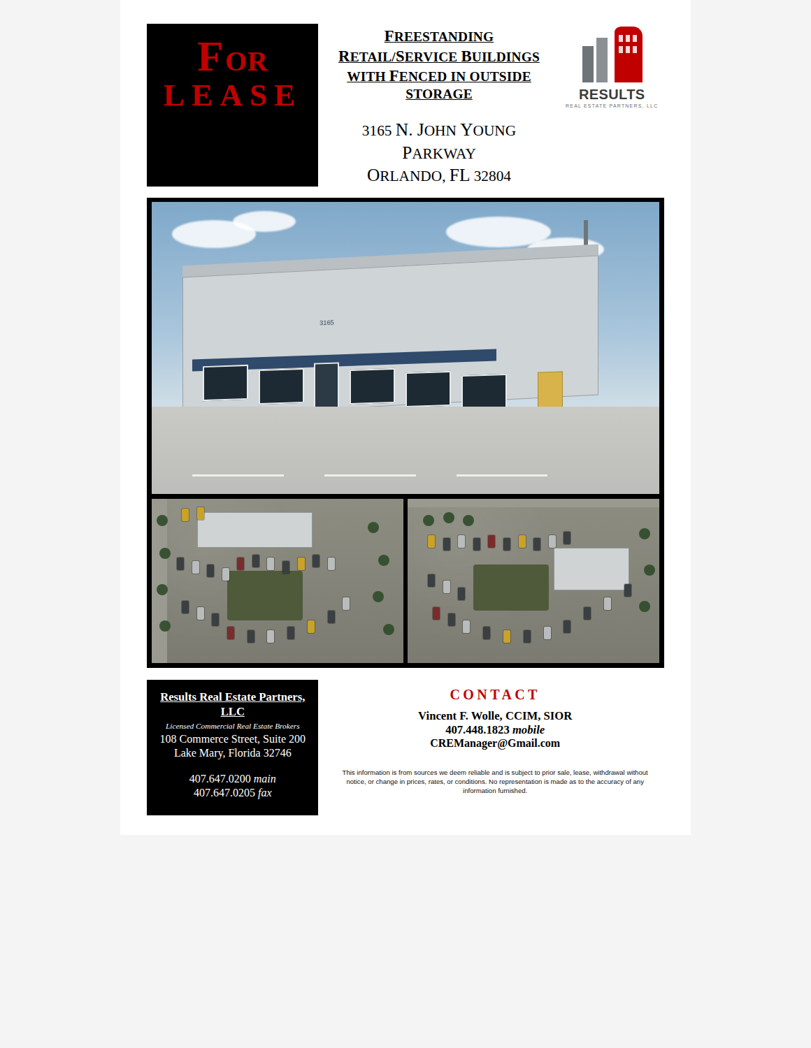FOR LEASE
FREESTANDING RETAIL/SERVICE BUILDINGS
WITH FENCED IN OUTSIDE STORAGE
3165 N. JOHN YOUNG PARKWAY
ORLANDO, FL 32804
RESULTS
REAL ESTATE PARTNERS, LLC
3165
Results Real Estate Partners, LLC
Licensed Commercial Real Estate Brokers
108 Commerce Street, Suite 200
Lake Mary, Florida 32746
407.647.0200 main
407.647.0205 fax
CONTACT
Vincent F. Wolle, CCIM, SIOR
407.448.1823 mobile
CREManager@Gmail.com
This information is from sources we deem reliable and is subject to prior sale, lease, withdrawal without notice, or change in prices, rates, or conditions. No representation is made as to the accuracy of any information furnished.